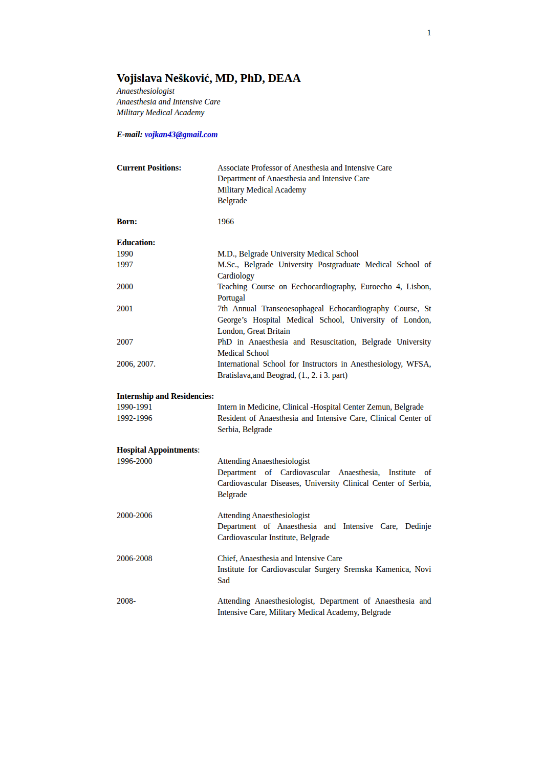1
Vojislava Nešković, MD, PhD, DEAA
Anaesthesiologist
Anaesthesia and Intensive Care
Military Medical Academy
E-mail: vojkan43@gmail.com
| Current Positions: | Associate Professor of Anesthesia and Intensive Care |
| | Department of Anaesthesia and Intensive Care |
| | Military Medical Academy |
| | Belgrade |
| Born: | 1966 |
| Education: | |
| 1990 | M.D., Belgrade University Medical School |
| 1997 | M.Sc., Belgrade University Postgraduate Medical School of Cardiology |
| 2000 | Teaching Course on Eechocardiography, Euroecho 4, Lisbon, Portugal |
| 2001 | 7th Annual Transeoesophageal Echocardiography Course, St George’s Hospital Medical School, University of London, London, Great Britain |
| 2007 | PhD in Anaesthesia and Resuscitation, Belgrade University Medical School |
| 2006, 2007. | International School for Instructors in Anesthesiology, WFSA, Bratislava,and Beograd, (1., 2. i 3. part) |
| Internship and Residencies: | |
| 1990-1991 | Intern in Medicine, Clinical -Hospital Center Zemun, Belgrade |
| 1992-1996 | Resident of Anaesthesia and Intensive Care, Clinical Center of Serbia, Belgrade |
| Hospital Appointments : | |
| 1996-2000 | Attending Anaesthesiologist |
| | Department of Cardiovascular Anaesthesia, Institute of Cardiovascular Diseases, University Clinical Center of Serbia, Belgrade |
| 2000-2006 | Attending Anaesthesiologist |
| | Department of Anaesthesia and Intensive Care, Dedinje Cardiovascular Institute, Belgrade |
| 2006-2008 | Chief, Anaesthesia and Intensive Care |
| | Institute for Cardiovascular Surgery Sremska Kamenica, Novi Sad |
| 2008- | Attending Anaesthesiologist, Department of Anaesthesia and Intensive Care, Military Medical Academy, Belgrade |